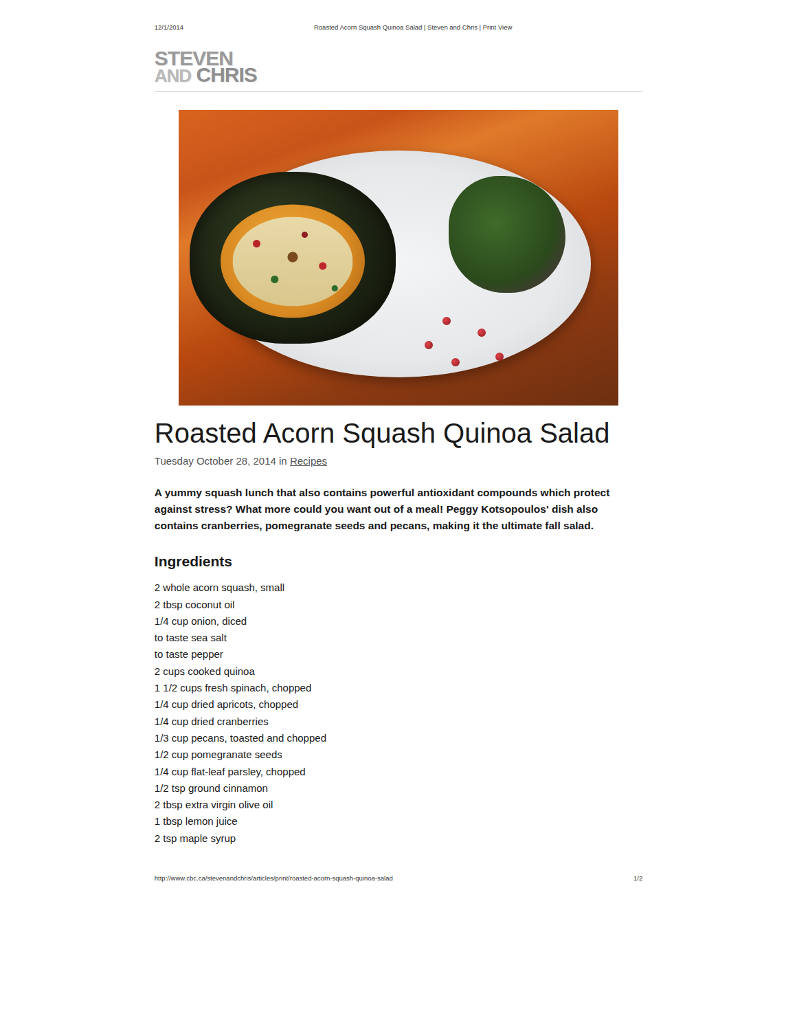12/1/2014
Roasted Acorn Squash Quinoa Salad | Steven and Chris | Print View
STEVEN
AND CHRIS
Roasted Acorn Squash Quinoa Salad
Tuesday October 28, 2014 in Recipes
A yummy squash lunch that also contains powerful antioxidant compounds which protect against stress? What more could you want out of a meal! Peggy Kotsopoulos' dish also contains cranberries, pomegranate seeds and pecans, making it the ultimate fall salad.
Ingredients
2 whole acorn squash, small
2 tbsp coconut oil
1/4 cup onion, diced
to taste sea salt
to taste pepper
2 cups cooked quinoa
1 1/2 cups fresh spinach, chopped
1/4 cup dried apricots, chopped
1/4 cup dried cranberries
1/3 cup pecans, toasted and chopped
1/2 cup pomegranate seeds
1/4 cup flat-leaf parsley, chopped
1/2 tsp ground cinnamon
2 tbsp extra virgin olive oil
1 tbsp lemon juice
2 tsp maple syrup
http://www.cbc.ca/stevenandchris/articles/print/roasted-acorn-squash-quinoa-salad
1/2